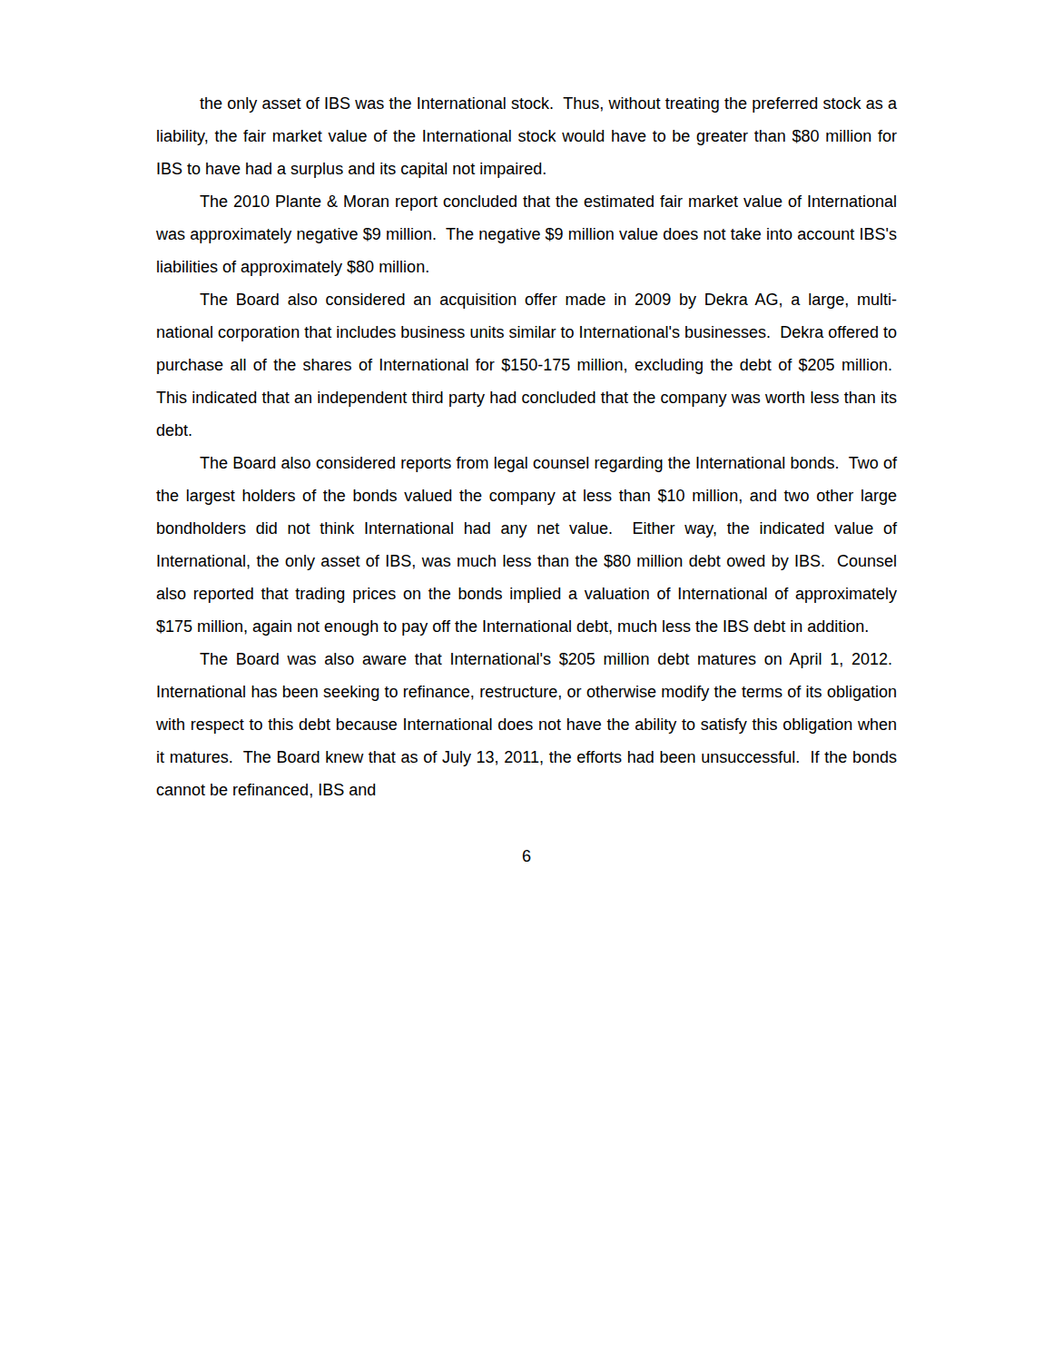the only asset of IBS was the International stock. Thus, without treating the preferred stock as a liability, the fair market value of the International stock would have to be greater than $80 million for IBS to have had a surplus and its capital not impaired.
The 2010 Plante & Moran report concluded that the estimated fair market value of International was approximately negative $9 million. The negative $9 million value does not take into account IBS's liabilities of approximately $80 million.
The Board also considered an acquisition offer made in 2009 by Dekra AG, a large, multi-national corporation that includes business units similar to International's businesses. Dekra offered to purchase all of the shares of International for $150-175 million, excluding the debt of $205 million. This indicated that an independent third party had concluded that the company was worth less than its debt.
The Board also considered reports from legal counsel regarding the International bonds. Two of the largest holders of the bonds valued the company at less than $10 million, and two other large bondholders did not think International had any net value. Either way, the indicated value of International, the only asset of IBS, was much less than the $80 million debt owed by IBS. Counsel also reported that trading prices on the bonds implied a valuation of International of approximately $175 million, again not enough to pay off the International debt, much less the IBS debt in addition.
The Board was also aware that International's $205 million debt matures on April 1, 2012. International has been seeking to refinance, restructure, or otherwise modify the terms of its obligation with respect to this debt because International does not have the ability to satisfy this obligation when it matures. The Board knew that as of July 13, 2011, the efforts had been unsuccessful. If the bonds cannot be refinanced, IBS and
6